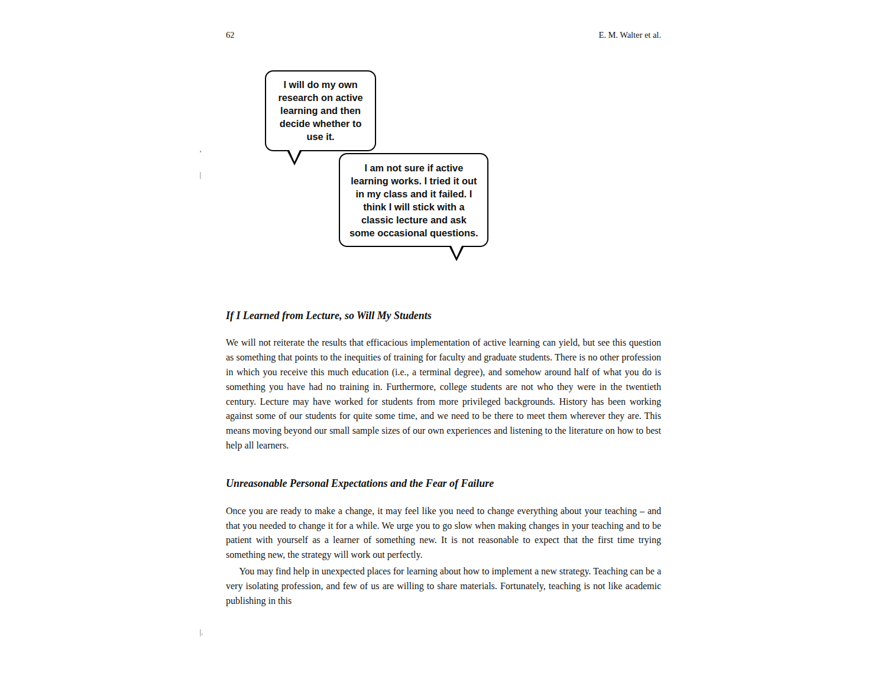62 E. M. Walter et al.
I will do my own research on active learning and then decide whether to use it.
I am not sure if active learning works. I tried it out in my class and it failed. I think I will stick with a classic lecture and ask some occasional questions.
If I Learned from Lecture, so Will My Students
We will not reiterate the results that efficacious implementation of active learning can yield, but see this question as something that points to the inequities of training for faculty and graduate students. There is no other profession in which you receive this much education (i.e., a terminal degree), and somehow around half of what you do is something you have had no training in. Furthermore, college students are not who they were in the twentieth century. Lecture may have worked for students from more privileged backgrounds. History has been working against some of our students for quite some time, and we need to be there to meet them wherever they are. This means moving beyond our small sample sizes of our own experiences and listening to the literature on how to best help all learners.
Unreasonable Personal Expectations and the Fear of Failure
Once you are ready to make a change, it may feel like you need to change everything about your teaching – and that you needed to change it for a while. We urge you to go slow when making changes in your teaching and to be patient with yourself as a learner of something new. It is not reasonable to expect that the first time trying something new, the strategy will work out perfectly.
You may find help in unexpected places for learning about how to implement a new strategy. Teaching can be a very isolating profession, and few of us are willing to share materials. Fortunately, teaching is not like academic publishing in this
, | |.